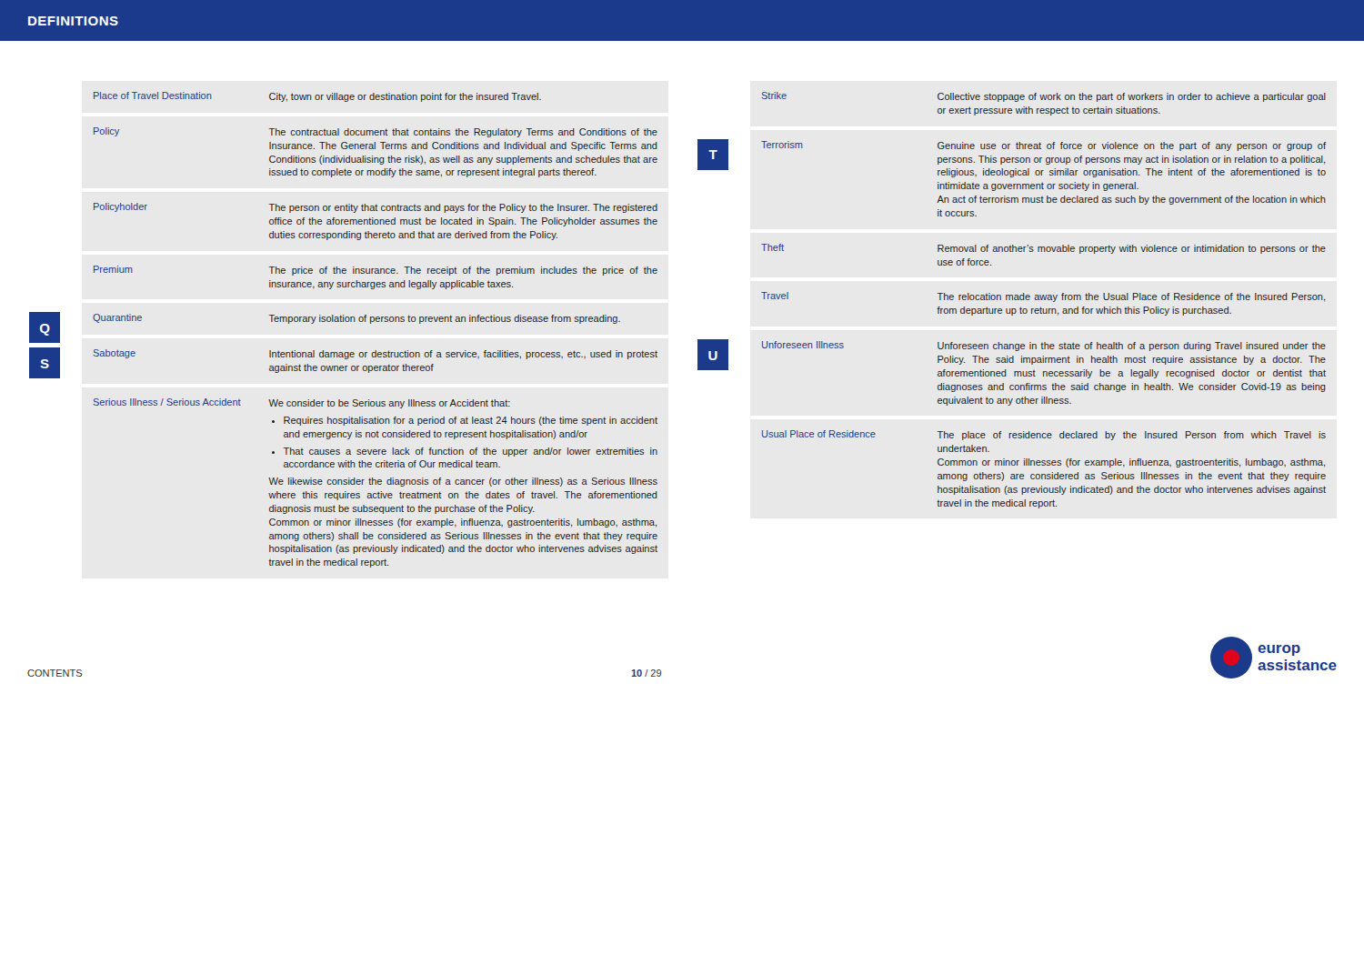DEFINITIONS
| Place of Travel Destination | City, town or village or destination point for the insured Travel. |
| Policy | The contractual document that contains the Regulatory Terms and Conditions of the Insurance. The General Terms and Conditions and Individual and Specific Terms and Conditions (individualising the risk), as well as any supplements and schedules that are issued to complete or modify the same, or represent integral parts thereof. |
| Policyholder | The person or entity that contracts and pays for the Policy to the Insurer. The registered office of the aforementioned must be located in Spain. The Policyholder assumes the duties corresponding thereto and that are derived from the Policy. |
| Premium | The price of the insurance. The receipt of the premium includes the price of the insurance, any surcharges and legally applicable taxes. |
| Q Quarantine | Temporary isolation of persons to prevent an infectious disease from spreading. |
| S Sabotage | Intentional damage or destruction of a service, facilities, process, etc., used in protest against the owner or operator thereof |
| Serious Illness / Serious Accident | We consider to be Serious any Illness or Accident that: Requires hospitalisation for a period of at least 24 hours (the time spent in accident and emergency is not considered to represent hospitalisation) and/or That causes a severe lack of function of the upper and/or lower extremities in accordance with the criteria of Our medical team. We likewise consider the diagnosis of a cancer (or other illness) as a Serious Illness where this requires active treatment on the dates of travel. The aforementioned diagnosis must be subsequent to the purchase of the Policy. Common or minor illnesses (for example, influenza, gastroenteritis, lumbago, asthma, among others) shall be considered as Serious Illnesses in the event that they require hospitalisation (as previously indicated) and the doctor who intervenes advises against travel in the medical report. |
| Strike | Collective stoppage of work on the part of workers in order to achieve a particular goal or exert pressure with respect to certain situations. |
| T Terrorism | Genuine use or threat of force or violence on the part of any person or group of persons. This person or group of persons may act in isolation or in relation to a political, religious, ideological or similar organisation. The intent of the aforementioned is to intimidate a government or society in general. An act of terrorism must be declared as such by the government of the location in which it occurs. |
| Theft | Removal of another’s movable property with violence or intimidation to persons or the use of force. |
| Travel | The relocation made away from the Usual Place of Residence of the Insured Person, from departure up to return, and for which this Policy is purchased. |
| U Unforeseen Illness | Unforeseen change in the state of health of a person during Travel insured under the Policy. The said impairment in health most require assistance by a doctor. The aforementioned must necessarily be a legally recognised doctor or dentist that diagnoses and confirms the said change in health. We consider Covid-19 as being equivalent to any other illness. |
| Usual Place of Residence | The place of residence declared by the Insured Person from which Travel is undertaken. Common or minor illnesses (for example, influenza, gastroenteritis, lumbago, asthma, among others) are considered as Serious Illnesses in the event that they require hospitalisation (as previously indicated) and the doctor who intervenes advises against travel in the medical report. |
CONTENTS
10 / 29
europ
assistance